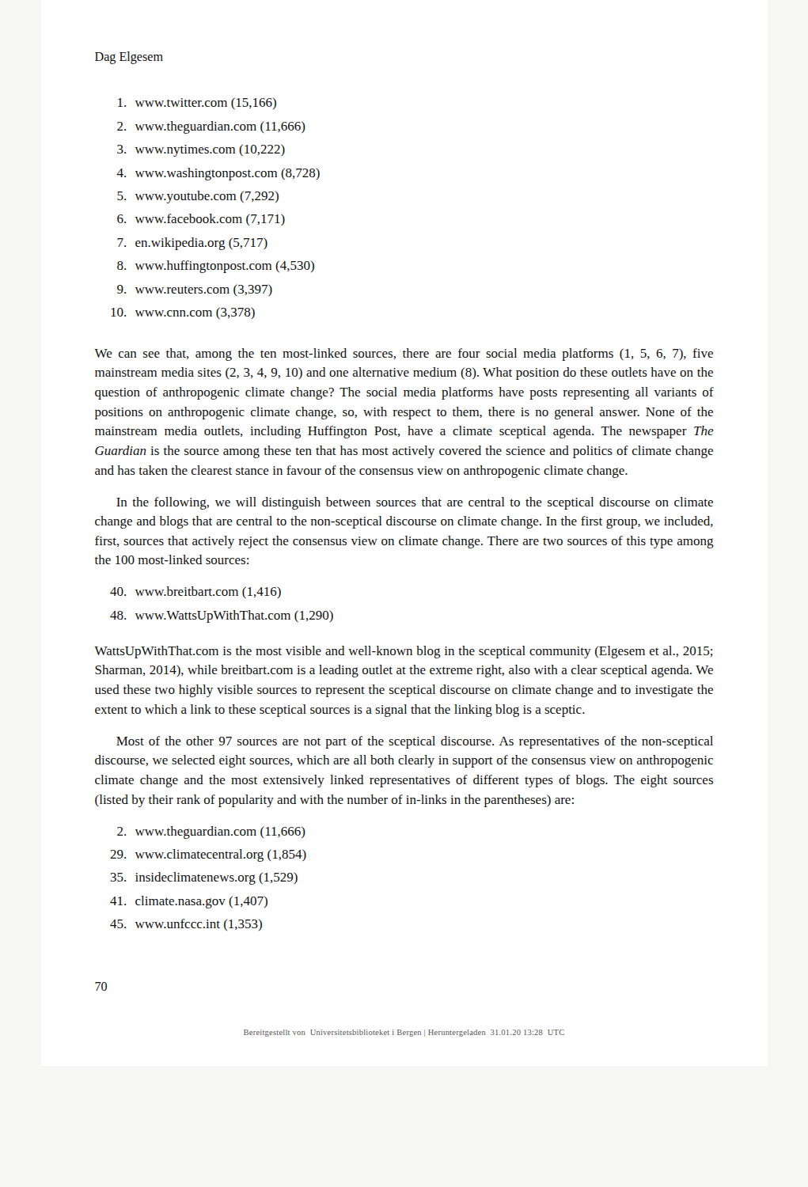Dag Elgesem
1. www.twitter.com (15,166)
2. www.theguardian.com (11,666)
3. www.nytimes.com (10,222)
4. www.washingtonpost.com (8,728)
5. www.youtube.com (7,292)
6. www.facebook.com (7,171)
7. en.wikipedia.org (5,717)
8. www.huffingtonpost.com (4,530)
9. www.reuters.com (3,397)
10. www.cnn.com (3,378)
We can see that, among the ten most-linked sources, there are four social media platforms (1, 5, 6, 7), five mainstream media sites (2, 3, 4, 9, 10) and one alternative medium (8). What position do these outlets have on the question of anthropogenic climate change? The social media platforms have posts representing all variants of positions on anthropogenic climate change, so, with respect to them, there is no general answer. None of the mainstream media outlets, including Huffington Post, have a climate sceptical agenda. The newspaper The Guardian is the source among these ten that has most actively covered the science and politics of climate change and has taken the clearest stance in favour of the consensus view on anthropogenic climate change.
In the following, we will distinguish between sources that are central to the sceptical discourse on climate change and blogs that are central to the non-sceptical discourse on climate change. In the first group, we included, first, sources that actively reject the consensus view on climate change. There are two sources of this type among the 100 most-linked sources:
40. www.breitbart.com (1,416)
48. www.WattsUpWithThat.com (1,290)
WattsUpWithThat.com is the most visible and well-known blog in the sceptical community (Elgesem et al., 2015; Sharman, 2014), while breitbart.com is a leading outlet at the extreme right, also with a clear sceptical agenda. We used these two highly visible sources to represent the sceptical discourse on climate change and to investigate the extent to which a link to these sceptical sources is a signal that the linking blog is a sceptic.
Most of the other 97 sources are not part of the sceptical discourse. As representatives of the non-sceptical discourse, we selected eight sources, which are all both clearly in support of the consensus view on anthropogenic climate change and the most extensively linked representatives of different types of blogs. The eight sources (listed by their rank of popularity and with the number of in-links in the parentheses) are:
2. www.theguardian.com (11,666)
29. www.climatecentral.org (1,854)
35. insideclimatenews.org (1,529)
41. climate.nasa.gov (1,407)
45. www.unfccc.int (1,353)
70
Bereitgestellt von Universitetsbiblioteket i Bergen | Heruntergeladen 31.01.20 13:28 UTC